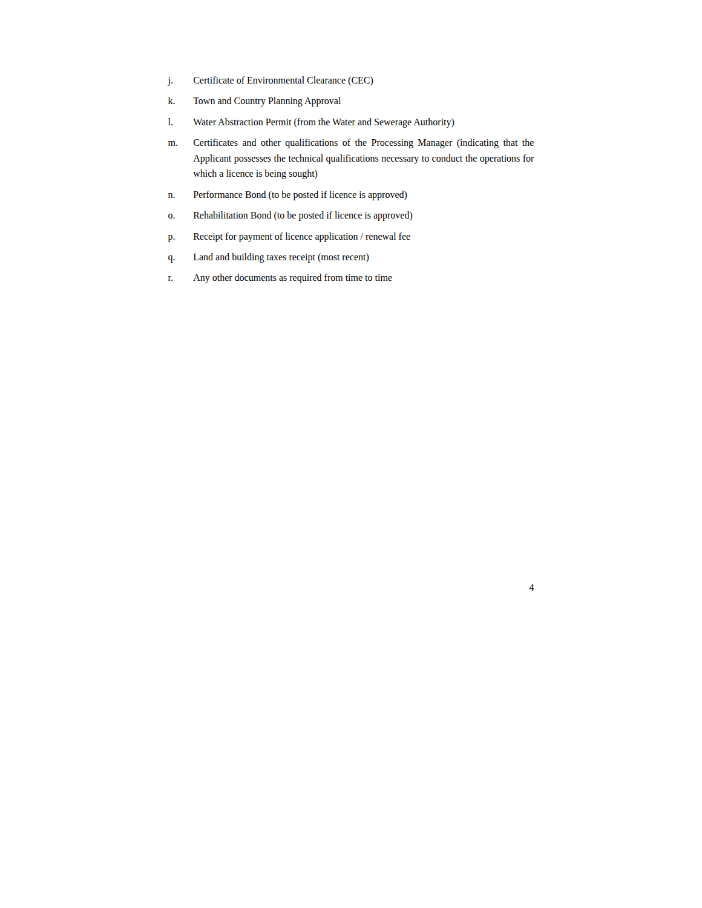j. Certificate of Environmental Clearance (CEC)
k. Town and Country Planning Approval
l. Water Abstraction Permit (from the Water and Sewerage Authority)
m. Certificates and other qualifications of the Processing Manager (indicating that the Applicant possesses the technical qualifications necessary to conduct the operations for which a licence is being sought)
n. Performance Bond (to be posted if licence is approved)
o. Rehabilitation Bond (to be posted if licence is approved)
p. Receipt for payment of licence application / renewal fee
q. Land and building taxes receipt (most recent)
r. Any other documents as required from time to time
4